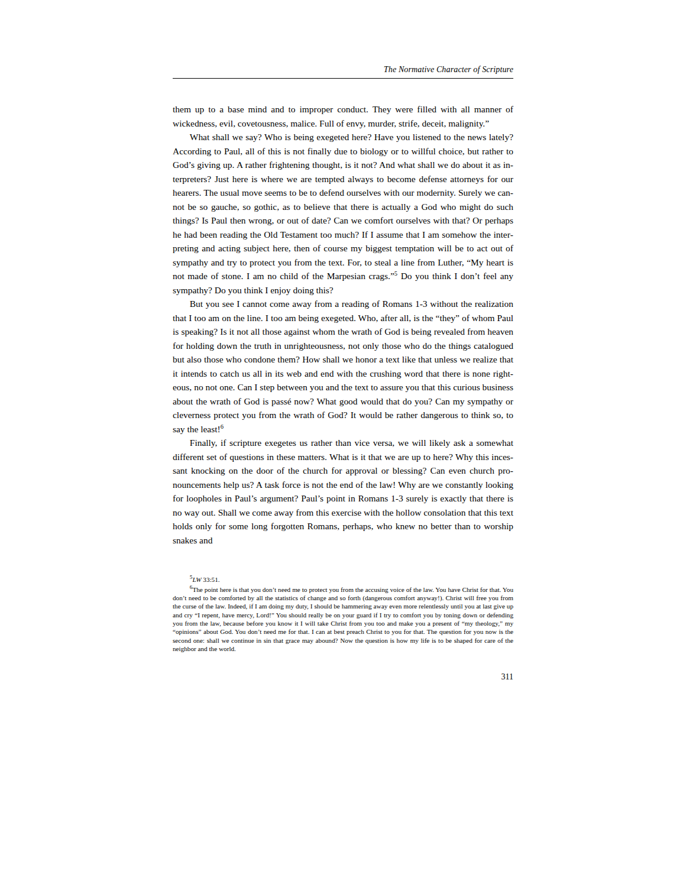The Normative Character of Scripture
them up to a base mind and to improper conduct. They were filled with all manner of wickedness, evil, covetousness, malice. Full of envy, murder, strife, deceit, malignity.”
What shall we say? Who is being exegeted here? Have you listened to the news lately? According to Paul, all of this is not finally due to biology or to willful choice, but rather to God’s giving up. A rather frightening thought, is it not? And what shall we do about it as interpreters? Just here is where we are tempted always to become defense attorneys for our hearers. The usual move seems to be to defend ourselves with our modernity. Surely we cannot be so gauche, so gothic, as to believe that there is actually a God who might do such things? Is Paul then wrong, or out of date? Can we comfort ourselves with that? Or perhaps he had been reading the Old Testament too much? If I assume that I am somehow the interpreting and acting subject here, then of course my biggest temptation will be to act out of sympathy and try to protect you from the text. For, to steal a line from Luther, “My heart is not made of stone. I am no child of the Marpesian crags.”5 Do you think I don’t feel any sympathy? Do you think I enjoy doing this?
But you see I cannot come away from a reading of Romans 1-3 without the realization that I too am on the line. I too am being exegeted. Who, after all, is the “they” of whom Paul is speaking? Is it not all those against whom the wrath of God is being revealed from heaven for holding down the truth in unrighteousness, not only those who do the things catalogued but also those who condone them? How shall we honor a text like that unless we realize that it intends to catch us all in its web and end with the crushing word that there is none righteous, no not one. Can I step between you and the text to assure you that this curious business about the wrath of God is passé now? What good would that do you? Can my sympathy or cleverness protect you from the wrath of God? It would be rather dangerous to think so, to say the least!6
Finally, if scripture exegetes us rather than vice versa, we will likely ask a somewhat different set of questions in these matters. What is it that we are up to here? Why this incessant knocking on the door of the church for approval or blessing? Can even church pronouncements help us? A task force is not the end of the law! Why are we constantly looking for loopholes in Paul’s argument? Paul’s point in Romans 1-3 surely is exactly that there is no way out. Shall we come away from this exercise with the hollow consolation that this text holds only for some long forgotten Romans, perhaps, who knew no better than to worship snakes and
5 LW 33:51.
6 The point here is that you don’t need me to protect you from the accusing voice of the law. You have Christ for that. You don’t need to be comforted by all the statistics of change and so forth (dangerous comfort anyway!). Christ will free you from the curse of the law. Indeed, if I am doing my duty, I should be hammering away even more relentlessly until you at last give up and cry “I repent, have mercy, Lord!” You should really be on your guard if I try to comfort you by toning down or defending you from the law, because before you know it I will take Christ from you too and make you a present of “my theology,” my “opinions” about God. You don’t need me for that. I can at best preach Christ to you for that. The question for you now is the second one: shall we continue in sin that grace may abound? Now the question is how my life is to be shaped for care of the neighbor and the world.
311